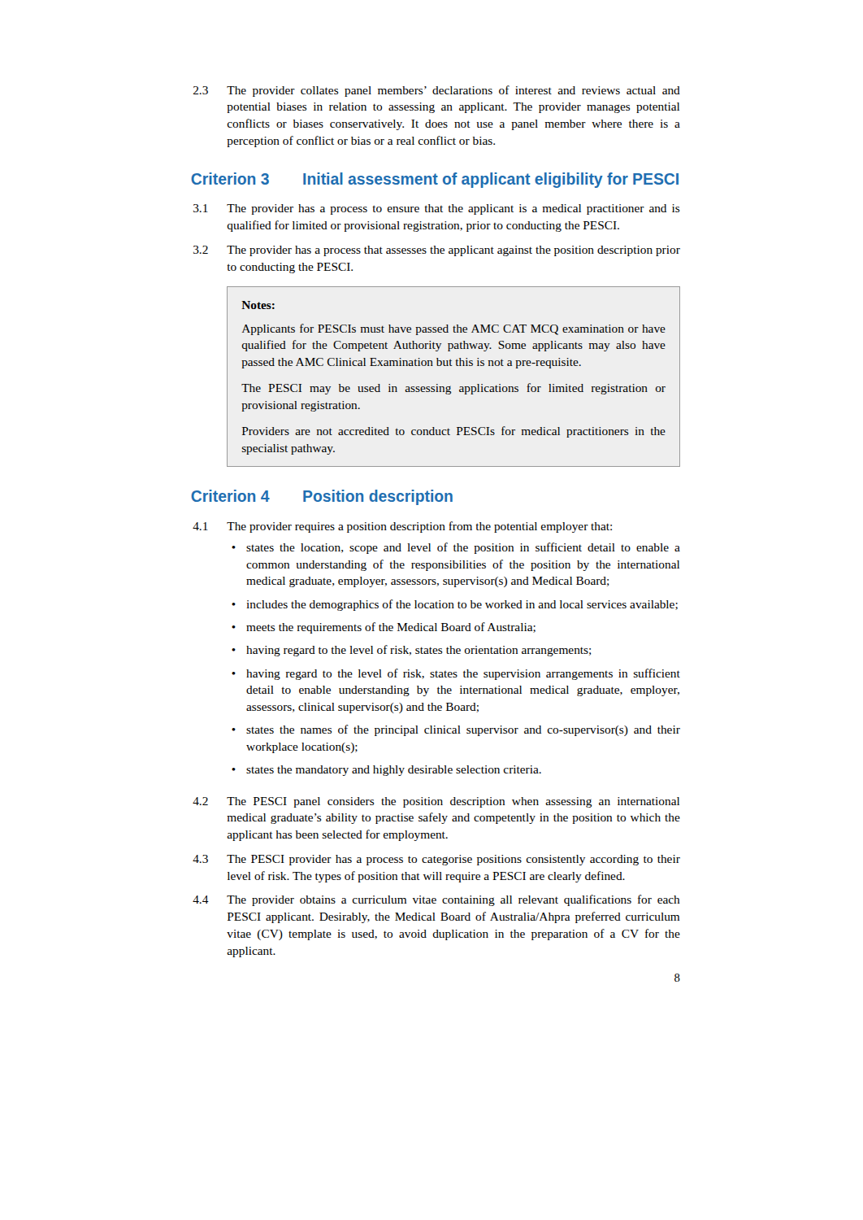2.3
The provider collates panel members’ declarations of interest and reviews actual and potential biases in relation to assessing an applicant. The provider manages potential conflicts or biases conservatively. It does not use a panel member where there is a perception of conflict or bias or a real conflict or bias.
Criterion 3 Initial assessment of applicant eligibility for PESCI
3.1
The provider has a process to ensure that the applicant is a medical practitioner and is qualified for limited or provisional registration, prior to conducting the PESCI.
3.2
The provider has a process that assesses the applicant against the position description prior to conducting the PESCI.
Notes:
Applicants for PESCIs must have passed the AMC CAT MCQ examination or have qualified for the Competent Authority pathway. Some applicants may also have passed the AMC Clinical Examination but this is not a pre-requisite.
The PESCI may be used in assessing applications for limited registration or provisional registration.
Providers are not accredited to conduct PESCIs for medical practitioners in the specialist pathway.
Criterion 4 Position description
4.1
The provider requires a position description from the potential employer that:
states the location, scope and level of the position in sufficient detail to enable a common understanding of the responsibilities of the position by the international medical graduate, employer, assessors, supervisor(s) and Medical Board;
includes the demographics of the location to be worked in and local services available;
meets the requirements of the Medical Board of Australia;
having regard to the level of risk, states the orientation arrangements;
having regard to the level of risk, states the supervision arrangements in sufficient detail to enable understanding by the international medical graduate, employer, assessors, clinical supervisor(s) and the Board;
states the names of the principal clinical supervisor and co-supervisor(s) and their workplace location(s);
states the mandatory and highly desirable selection criteria.
4.2
The PESCI panel considers the position description when assessing an international medical graduate’s ability to practise safely and competently in the position to which the applicant has been selected for employment.
4.3
The PESCI provider has a process to categorise positions consistently according to their level of risk. The types of position that will require a PESCI are clearly defined.
4.4
The provider obtains a curriculum vitae containing all relevant qualifications for each PESCI applicant. Desirably, the Medical Board of Australia/Ahpra preferred curriculum vitae (CV) template is used, to avoid duplication in the preparation of a CV for the applicant.
8